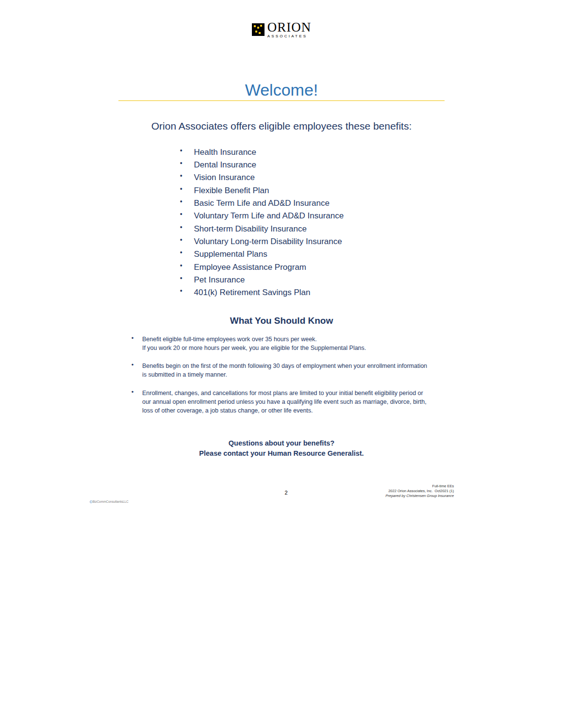ORION
ASSOCIATES
Welcome!
Orion Associates offers eligible employees these benefits:
Health Insurance
Dental Insurance
Vision Insurance
Flexible Benefit Plan
Basic Term Life and AD&D Insurance
Voluntary Term Life and AD&D Insurance
Short-term Disability Insurance
Voluntary Long-term Disability Insurance
Supplemental Plans
Employee Assistance Program
Pet Insurance
401(k) Retirement Savings Plan
What You Should Know
Benefit eligible full-time employees work over 35 hours per week.
If you work 20 or more hours per week, you are eligible for the Supplemental Plans.
Benefits begin on the first of the month following 30 days of employment when your enrollment information is submitted in a timely manner.
Enrollment, changes, and cancellations for most plans are limited to your initial benefit eligibility period or our annual open enrollment period unless you have a qualifying life event such as marriage, divorce, birth, loss of other coverage, a job status change, or other life events.
Questions about your benefits?
Please contact your Human Resource Generalist.
2
Full-time EEs
2022 Orion Associates, Inc. Oct2021 (1)
Prepared by Christensen Group Insurance
©BizCommConsultantsLLC